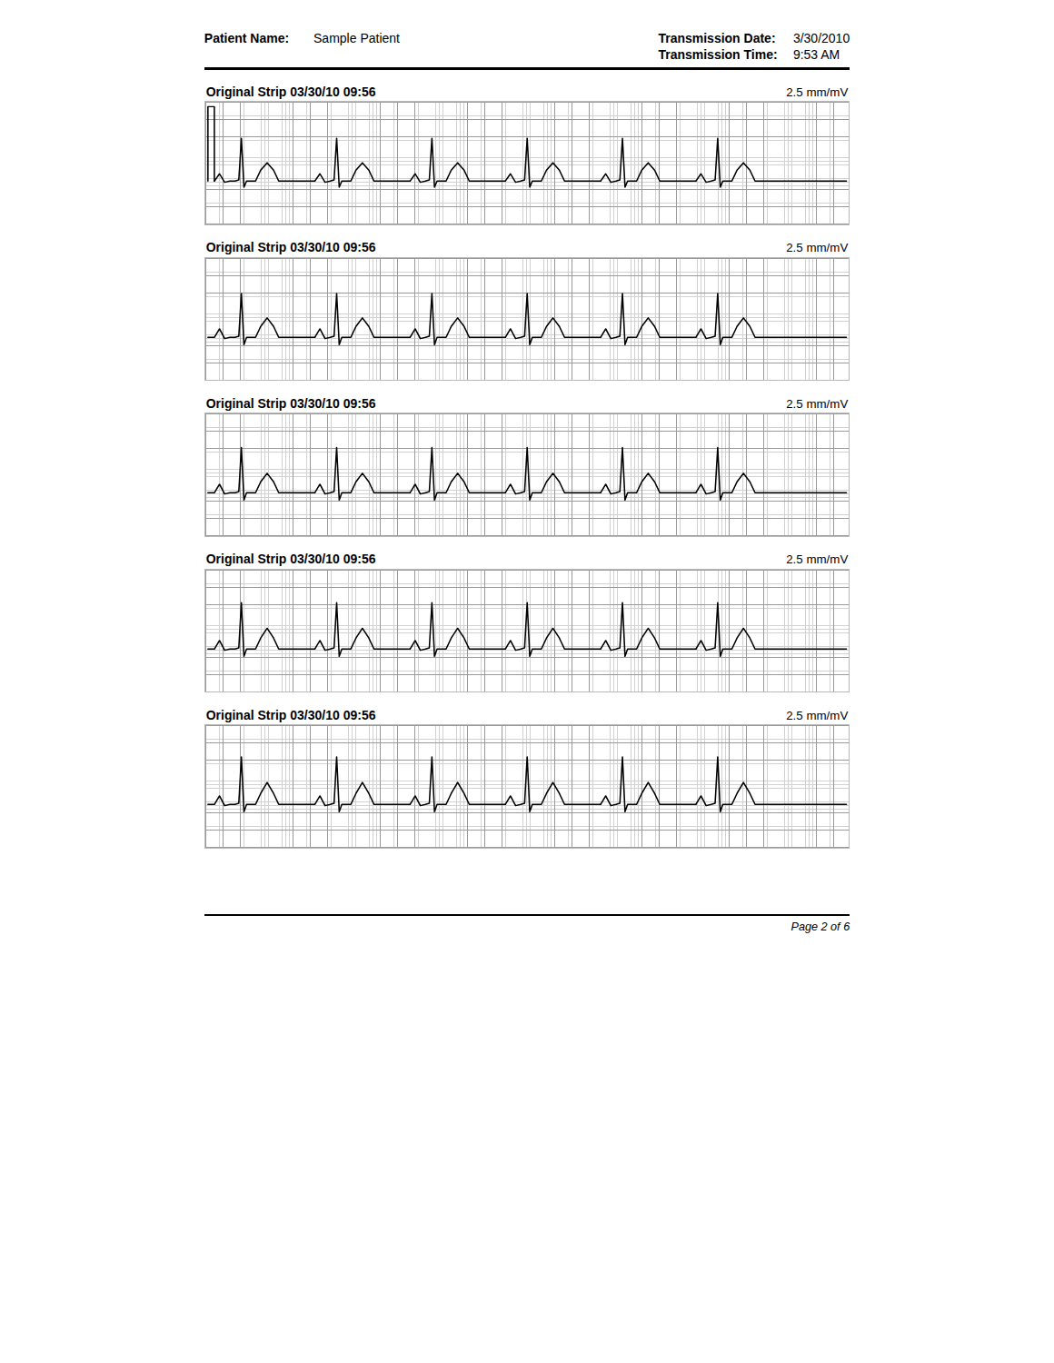Patient Name: Sample Patient
Transmission Date: 3/30/2010 Transmission Time: 9:53 AM
Original Strip 03/30/10 09:56 2.5 mm/mV
Original Strip 03/30/10 09:56 2.5 mm/mV
Original Strip 03/30/10 09:56 2.5 mm/mV
Original Strip 03/30/10 09:56 2.5 mm/mV
Original Strip 03/30/10 09:56 2.5 mm/mV
Page 2 of 6